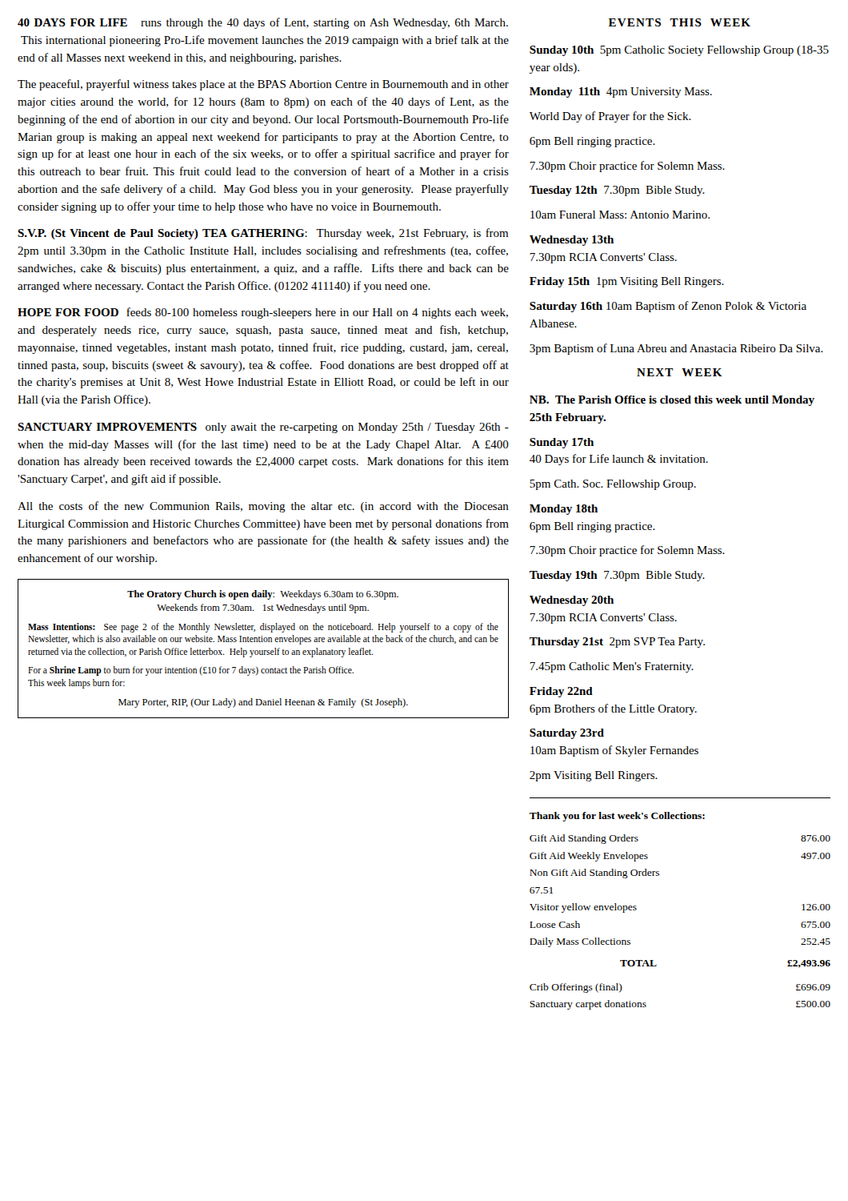40 DAYS FOR LIFE runs through the 40 days of Lent, starting on Ash Wednesday, 6th March. This international pioneering Pro-Life movement launches the 2019 campaign with a brief talk at the end of all Masses next weekend in this, and neighbouring, parishes.
The peaceful, prayerful witness takes place at the BPAS Abortion Centre in Bournemouth and in other major cities around the world, for 12 hours (8am to 8pm) on each of the 40 days of Lent, as the beginning of the end of abortion in our city and beyond. Our local Portsmouth-Bournemouth Pro-life Marian group is making an appeal next weekend for participants to pray at the Abortion Centre, to sign up for at least one hour in each of the six weeks, or to offer a spiritual sacrifice and prayer for this outreach to bear fruit. This fruit could lead to the conversion of heart of a Mother in a crisis abortion and the safe delivery of a child. May God bless you in your generosity. Please prayerfully consider signing up to offer your time to help those who have no voice in Bournemouth.
S.V.P. (St Vincent de Paul Society) TEA GATHERING: Thursday week, 21st February, is from 2pm until 3.30pm in the Catholic Institute Hall, includes socialising and refreshments (tea, coffee, sandwiches, cake & biscuits) plus entertainment, a quiz, and a raffle. Lifts there and back can be arranged where necessary. Contact the Parish Office. (01202 411140) if you need one.
HOPE FOR FOOD feeds 80-100 homeless rough-sleepers here in our Hall on 4 nights each week, and desperately needs rice, curry sauce, squash, pasta sauce, tinned meat and fish, ketchup, mayonnaise, tinned vegetables, instant mash potato, tinned fruit, rice pudding, custard, jam, cereal, tinned pasta, soup, biscuits (sweet & savoury), tea & coffee. Food donations are best dropped off at the charity's premises at Unit 8, West Howe Industrial Estate in Elliott Road, or could be left in our Hall (via the Parish Office).
SANCTUARY IMPROVEMENTS only await the re-carpeting on Monday 25th / Tuesday 26th - when the mid-day Masses will (for the last time) need to be at the Lady Chapel Altar. A £400 donation has already been received towards the £2,4000 carpet costs. Mark donations for this item 'Sanctuary Carpet', and gift aid if possible.
All the costs of the new Communion Rails, moving the altar etc. (in accord with the Diocesan Liturgical Commission and Historic Churches Committee) have been met by personal donations from the many parishioners and benefactors who are passionate for (the health & safety issues and) the enhancement of our worship.
The Oratory Church is open daily: Weekdays 6.30am to 6.30pm.
Weekends from 7.30am. 1st Wednesdays until 9pm.
Mass Intentions: See page 2 of the Monthly Newsletter, displayed on the noticeboard. Help yourself to a copy of the Newsletter, which is also available on our website. Mass Intention envelopes are available at the back of the church, and can be returned via the collection, or Parish Office letterbox. Help yourself to an explanatory leaflet.
For a Shrine Lamp to burn for your intention (£10 for 7 days) contact the Parish Office.
This week lamps burn for:
Mary Porter, RIP, (Our Lady) and Daniel Heenan & Family (St Joseph).
EVENTS THIS WEEK
Sunday 10th 5pm Catholic Society Fellowship Group (18-35 year olds).
Monday 11th 4pm University Mass.
World Day of Prayer for the Sick.
6pm Bell ringing practice.
7.30pm Choir practice for Solemn Mass.
Tuesday 12th 7.30pm Bible Study.
10am Funeral Mass: Antonio Marino.
Wednesday 13th
7.30pm RCIA Converts' Class.
Friday 15th 1pm Visiting Bell Ringers.
Saturday 16th 10am Baptism of Zenon Polok & Victoria Albanese.
3pm Baptism of Luna Abreu and Anastacia Ribeiro Da Silva.
NEXT WEEK
NB. The Parish Office is closed this week until Monday 25th February.
Sunday 17th
40 Days for Life launch & invitation.
5pm Cath. Soc. Fellowship Group.
Monday 18th
6pm Bell ringing practice.
7.30pm Choir practice for Solemn Mass.
Tuesday 19th 7.30pm Bible Study.
Wednesday 20th
7.30pm RCIA Converts' Class.
Thursday 21st 2pm SVP Tea Party.
7.45pm Catholic Men's Fraternity.
Friday 22nd
6pm Brothers of the Little Oratory.
Saturday 23rd
10am Baptism of Skyler Fernandes
2pm Visiting Bell Ringers.
Thank you for last week's Collections:
| Gift Aid Standing Orders | 876.00 |
| Gift Aid Weekly Envelopes | 497.00 |
| Non Gift Aid Standing Orders | |
| 67.51 | |
| Visitor yellow envelopes | 126.00 |
| Loose Cash | 675.00 |
| Daily Mass Collections | 252.45 |
| TOTAL | £2,493.96 |
| Crib Offerings (final) | £696.09 |
| Sanctuary carpet donations | £500.00 |